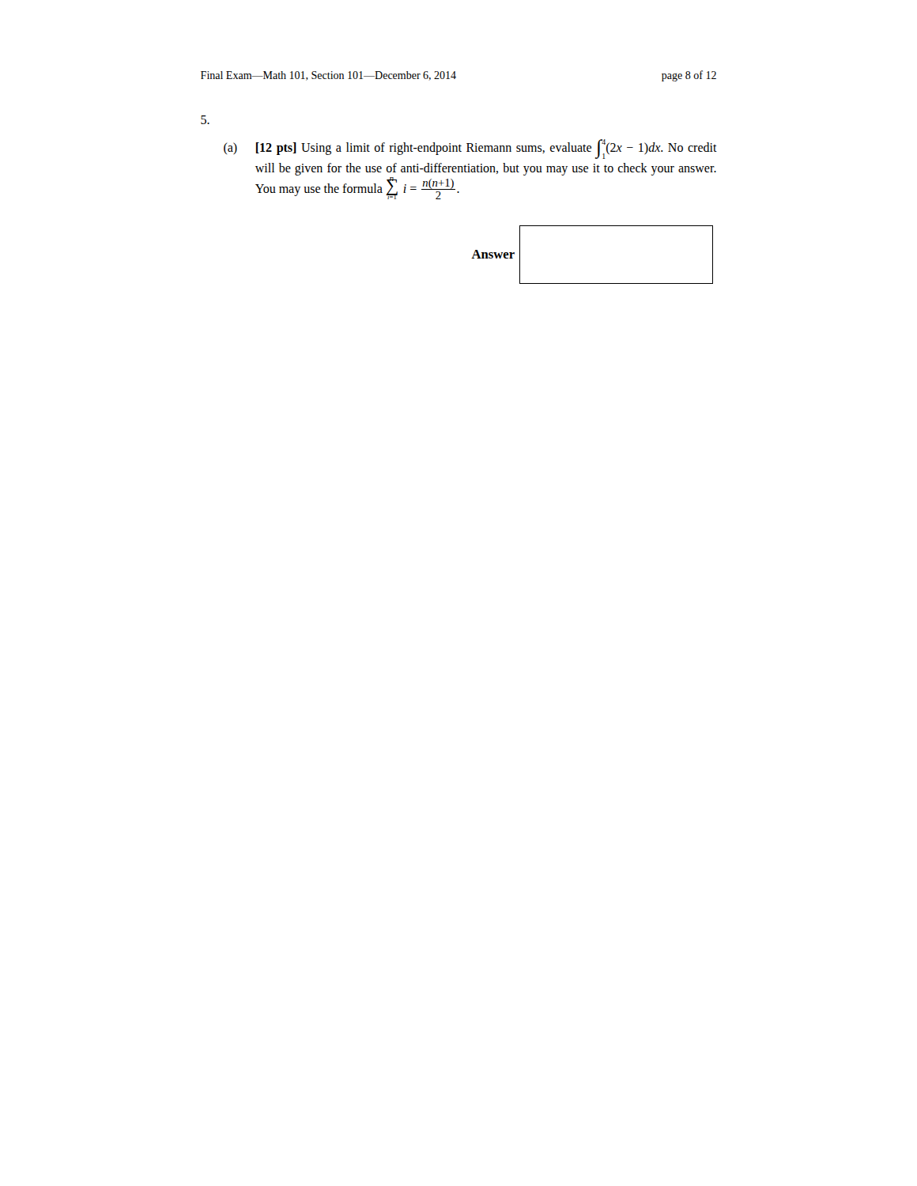Final Exam—Math 101, Section 101—December 6, 2014
page 8 of 12
5.
(a)
[12 pts] Using a limit of right-endpoint Riemann sums, evaluate ∫41(2x − 1)dx. No credit will be given for the use of anti-differentiation, but you may use it to check your answer. You may use the formula ∑i=1ni = n(n+1) 2.
Answer